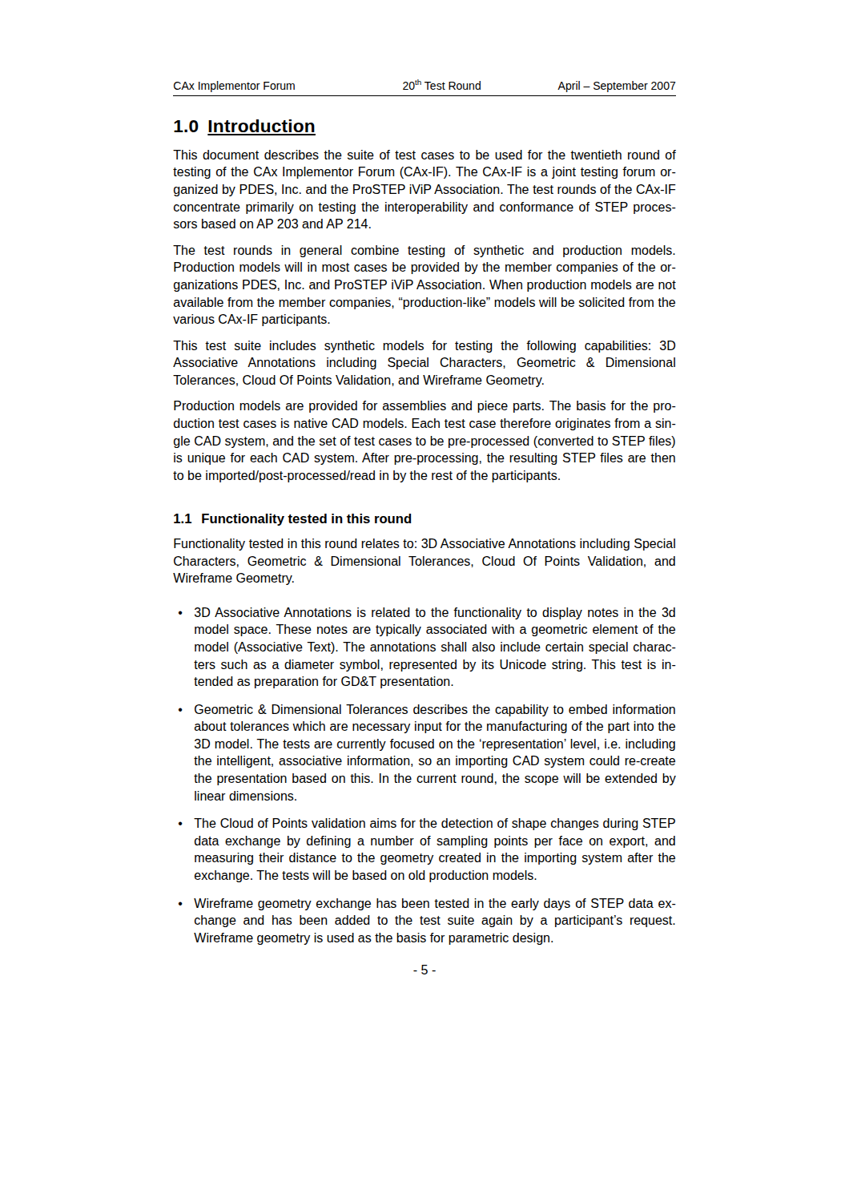CAx Implementor Forum
20th Test Round
April – September 2007
1.0 Introduction
This document describes the suite of test cases to be used for the twentieth round of testing of the CAx Implementor Forum (CAx-IF). The CAx-IF is a joint testing forum organized by PDES, Inc. and the ProSTEP iViP Association. The test rounds of the CAx-IF concentrate primarily on testing the interoperability and conformance of STEP processors based on AP 203 and AP 214.
The test rounds in general combine testing of synthetic and production models. Production models will in most cases be provided by the member companies of the organizations PDES, Inc. and ProSTEP iViP Association. When production models are not available from the member companies, “production-like” models will be solicited from the various CAx-IF participants.
This test suite includes synthetic models for testing the following capabilities: 3D Associative Annotations including Special Characters, Geometric & Dimensional Tolerances, Cloud Of Points Validation, and Wireframe Geometry.
Production models are provided for assemblies and piece parts. The basis for the production test cases is native CAD models. Each test case therefore originates from a single CAD system, and the set of test cases to be pre-processed (converted to STEP files) is unique for each CAD system. After pre-processing, the resulting STEP files are then to be imported/post-processed/read in by the rest of the participants.
1.1 Functionality tested in this round
Functionality tested in this round relates to: 3D Associative Annotations including Special Characters, Geometric & Dimensional Tolerances, Cloud Of Points Validation, and Wireframe Geometry.
3D Associative Annotations is related to the functionality to display notes in the 3d model space. These notes are typically associated with a geometric element of the model (Associative Text). The annotations shall also include certain special characters such as a diameter symbol, represented by its Unicode string. This test is intended as preparation for GD&T presentation.
Geometric & Dimensional Tolerances describes the capability to embed information about tolerances which are necessary input for the manufacturing of the part into the 3D model. The tests are currently focused on the ‘representation’ level, i.e. including the intelligent, associative information, so an importing CAD system could re-create the presentation based on this. In the current round, the scope will be extended by linear dimensions.
The Cloud of Points validation aims for the detection of shape changes during STEP data exchange by defining a number of sampling points per face on export, and measuring their distance to the geometry created in the importing system after the exchange. The tests will be based on old production models.
Wireframe geometry exchange has been tested in the early days of STEP data exchange and has been added to the test suite again by a participant’s request. Wireframe geometry is used as the basis for parametric design.
- 5 -